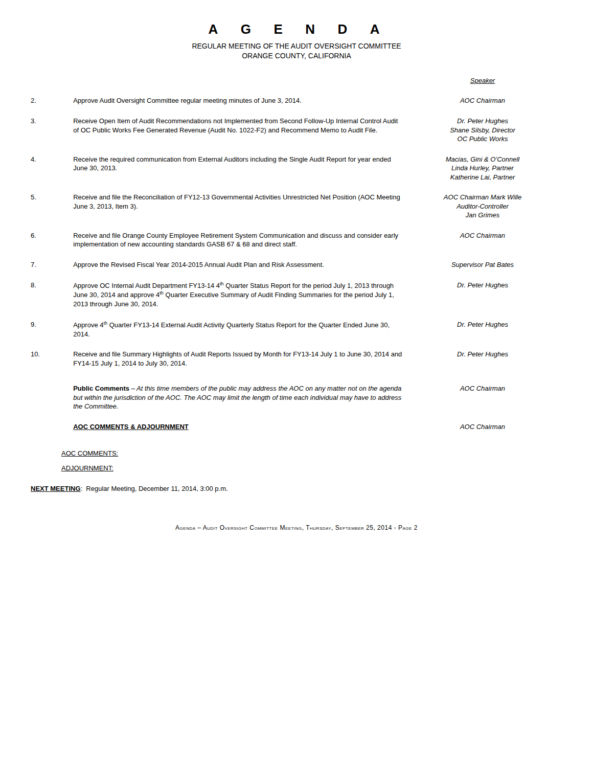A G E N D A
REGULAR MEETING OF THE AUDIT OVERSIGHT COMMITTEE
ORANGE COUNTY, CALIFORNIA
| | | Speaker |
| 2. | Approve Audit Oversight Committee regular meeting minutes of June 3, 2014. | AOC Chairman |
| 3. | Receive Open Item of Audit Recommendations not Implemented from Second Follow-Up Internal Control Audit of OC Public Works Fee Generated Revenue (Audit No. 1022-F2) and Recommend Memo to Audit File. | Dr. Peter Hughes Shane Silsby, Director OC Public Works |
| 4. | Receive the required communication from External Auditors including the Single Audit Report for year ended June 30, 2013. | Macias, Gini & O’Connell Linda Hurley, Partner Katherine Lai, Partner |
| 5. | Receive and file the Reconciliation of FY12-13 Governmental Activities Unrestricted Net Position (AOC Meeting June 3, 2013, Item 3). | AOC Chairman Mark Wille Auditor-Controller Jan Grimes |
| 6. | Receive and file Orange County Employee Retirement System Communication and discuss and consider early implementation of new accounting standards GASB 67 & 68 and direct staff. | AOC Chairman |
| 7. | Approve the Revised Fiscal Year 2014-2015 Annual Audit Plan and Risk Assessment. | Supervisor Pat Bates |
| 8. | Approve OC Internal Audit Department FY13-14 4 th Quarter Status Report for the period July 1, 2013 through June 30, 2014 and approve 4 th Quarter Executive Summary of Audit Finding Summaries for the period July 1, 2013 through June 30, 2014. | Dr. Peter Hughes |
| 9. | Approve 4 th Quarter FY13-14 External Audit Activity Quarterly Status Report for the Quarter Ended June 30, 2014. | Dr. Peter Hughes |
| 10. | Receive and file Summary Highlights of Audit Reports Issued by Month for FY13-14 July 1 to June 30, 2014 and FY14-15 July 1, 2014 to July 30, 2014. | Dr. Peter Hughes |
| | Public Comments – At this time members of the public may address the AOC on any matter not on the agenda but within the jurisdiction of the AOC. The AOC may limit the length of time each individual may have to address the Committee. | AOC Chairman |
| | AOC COMMENTS & ADJOURNMENT | AOC Chairman |
AOC COMMENTS:
ADJOURNMENT:
NEXT MEETING: Regular Meeting, December 11, 2014, 3:00 p.m.
Agenda – Audit Oversight Committee Meeting, Thursday, September 25, 2014 - Page 2